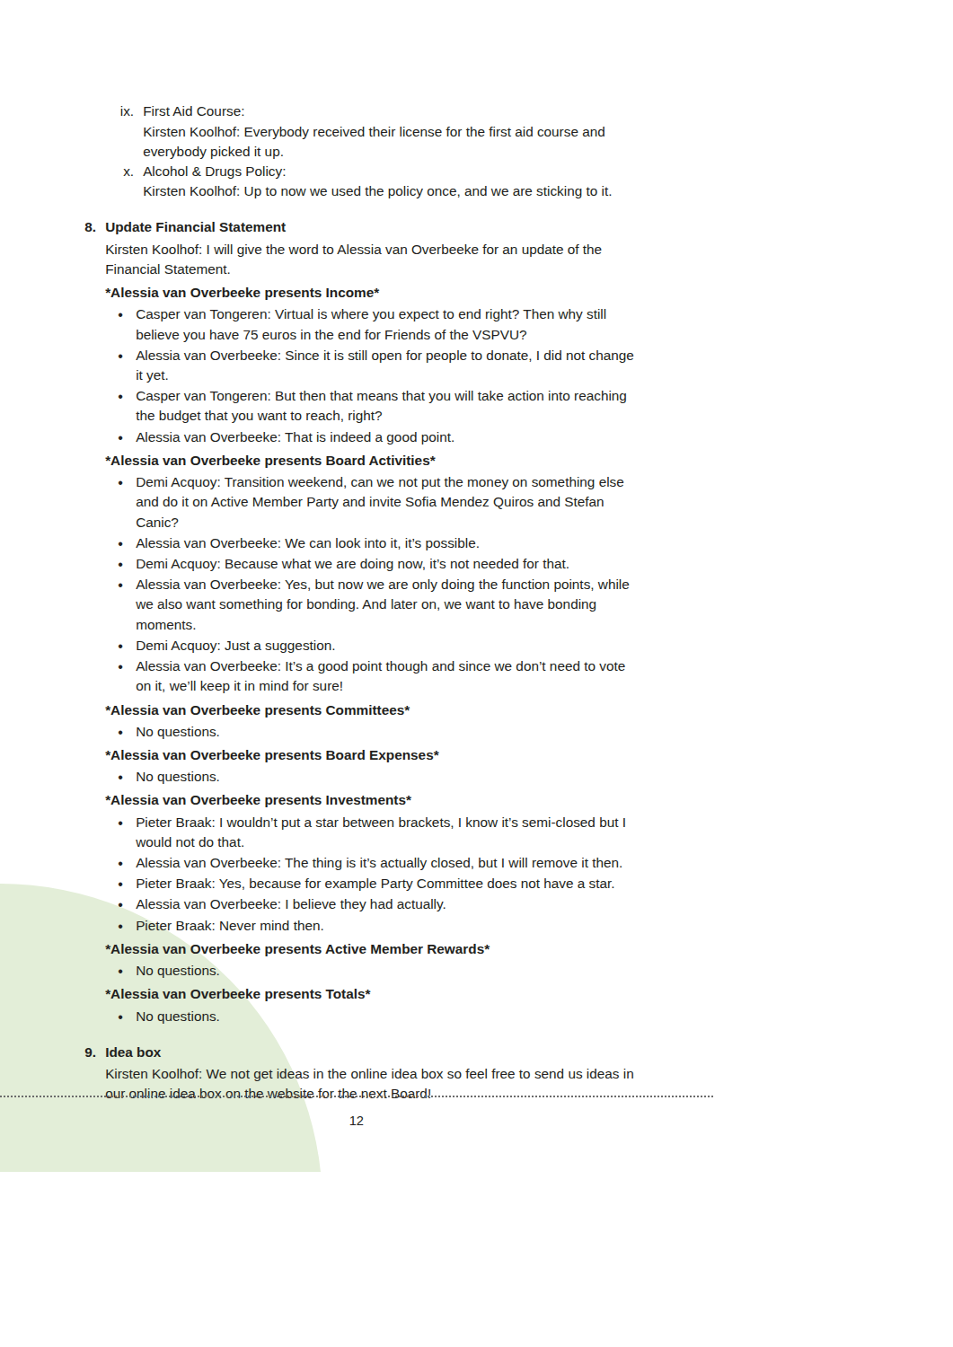ix.
First Aid Course:
Kirsten Koolhof: Everybody received their license for the first aid course and everybody picked it up.
x.
Alcohol & Drugs Policy:
Kirsten Koolhof: Up to now we used the policy once, and we are sticking to it.
8.
Update Financial Statement
Kirsten Koolhof: I will give the word to Alessia van Overbeeke for an update of the Financial Statement.
*Alessia van Overbeeke presents Income*
Casper van Tongeren: Virtual is where you expect to end right? Then why still believe you have 75 euros in the end for Friends of the VSPVU?
Alessia van Overbeeke: Since it is still open for people to donate, I did not change it yet.
Casper van Tongeren: But then that means that you will take action into reaching the budget that you want to reach, right?
Alessia van Overbeeke: That is indeed a good point.
*Alessia van Overbeeke presents Board Activities*
Demi Acquoy: Transition weekend, can we not put the money on something else and do it on Active Member Party and invite Sofia Mendez Quiros and Stefan Canic?
Alessia van Overbeeke: We can look into it, it’s possible.
Demi Acquoy: Because what we are doing now, it’s not needed for that.
Alessia van Overbeeke: Yes, but now we are only doing the function points, while we also want something for bonding. And later on, we want to have bonding moments.
Demi Acquoy: Just a suggestion.
Alessia van Overbeeke: It’s a good point though and since we don’t need to vote on it, we’ll keep it in mind for sure!
*Alessia van Overbeeke presents Committees*
No questions.
*Alessia van Overbeeke presents Board Expenses*
No questions.
*Alessia van Overbeeke presents Investments*
Pieter Braak: I wouldn’t put a star between brackets, I know it’s semi-closed but I would not do that.
Alessia van Overbeeke: The thing is it’s actually closed, but I will remove it then.
Pieter Braak: Yes, because for example Party Committee does not have a star.
Alessia van Overbeeke: I believe they had actually.
Pieter Braak: Never mind then.
*Alessia van Overbeeke presents Active Member Rewards*
No questions.
*Alessia van Overbeeke presents Totals*
No questions.
9.
Idea box
Kirsten Koolhof: We not get ideas in the online idea box so feel free to send us ideas in our online idea box on the website for the next Board!
12